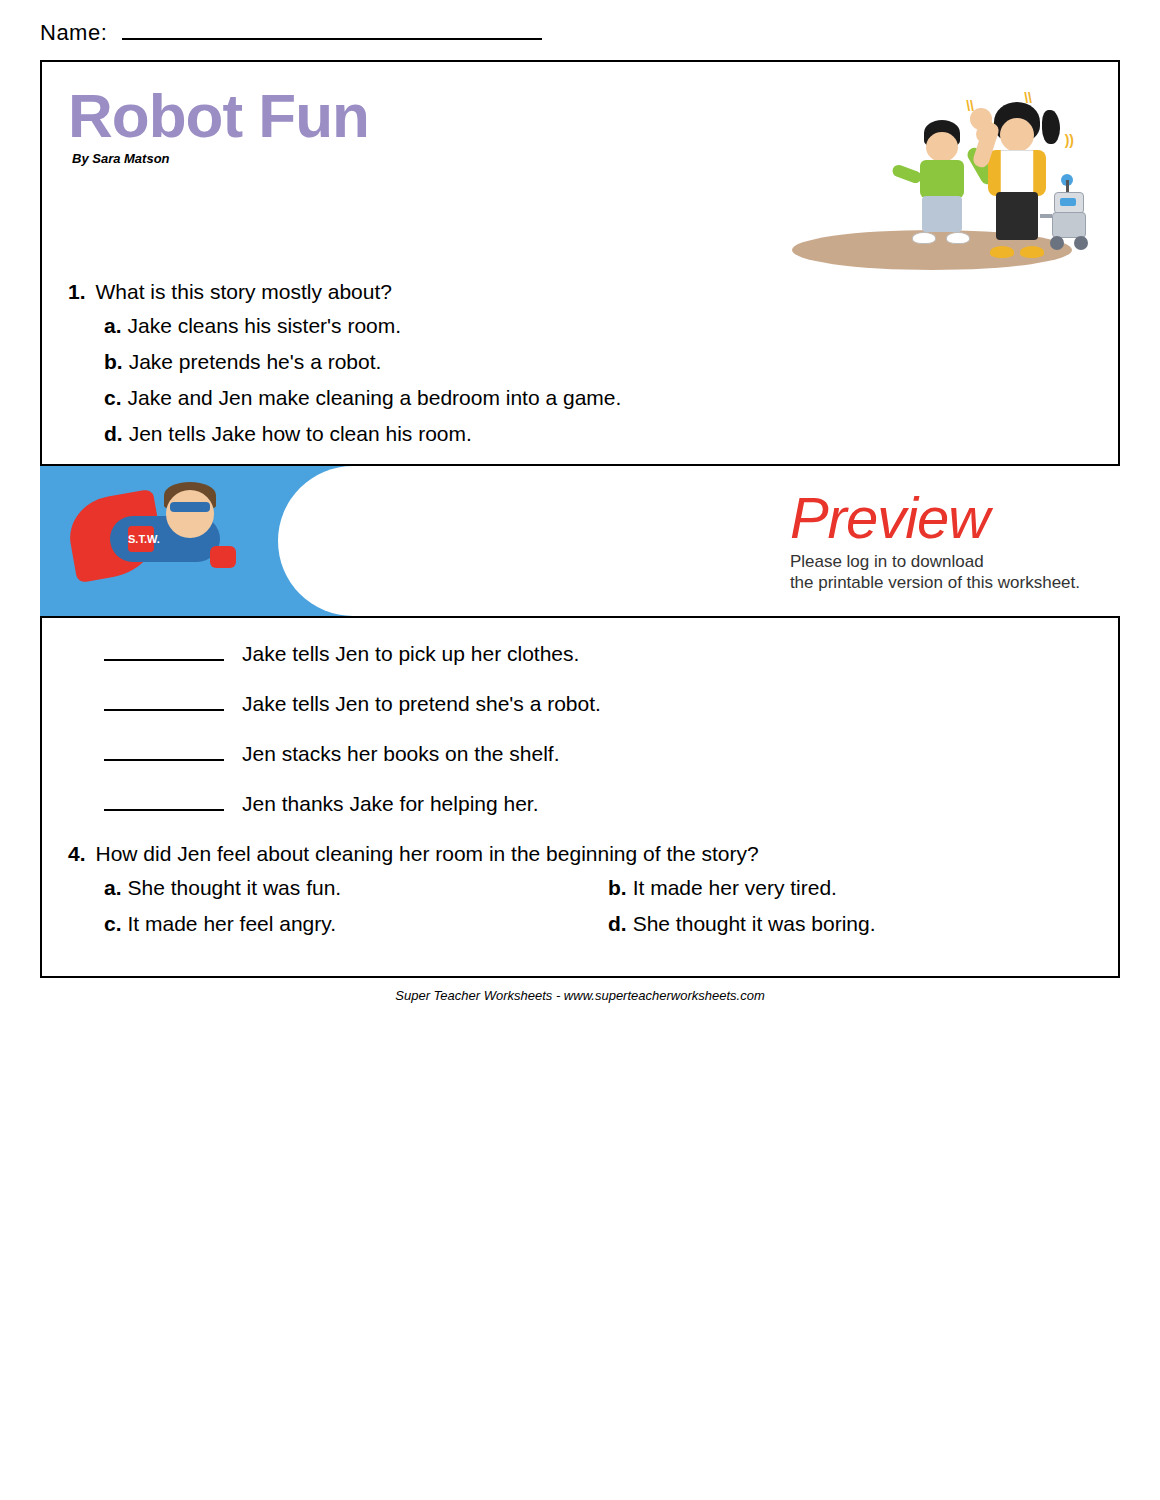Name:
Robot Fun
By Sara Matson
\\ // \\ ))
1. What is this story mostly about?
a. Jake cleans his sister's room.
b. Jake pretends he's a robot.
c. Jake and Jen make cleaning a bedroom into a game.
d. Jen tells Jake how to clean his room.
S.T.W.
Preview
Please log in to download
the printable version of this worksheet.
Jake tells Jen to pick up her clothes.
Jake tells Jen to pretend she's a robot.
Jen stacks her books on the shelf.
Jen thanks Jake for helping her.
4. How did Jen feel about cleaning her room in the beginning of the story?
a. She thought it was fun.
b. It made her very tired.
c. It made her feel angry.
d. She thought it was boring.
Super Teacher Worksheets - www.superteacherworksheets.com